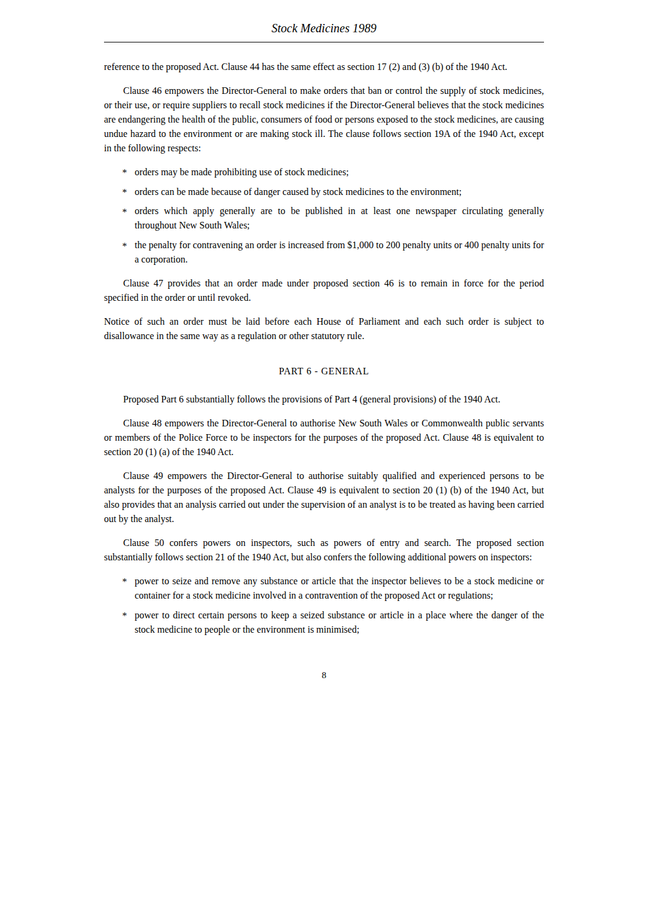Stock Medicines 1989
reference to the proposed Act. Clause 44 has the same effect as section 17 (2) and (3) (b) of the 1940 Act.
Clause 46 empowers the Director-General to make orders that ban or control the supply of stock medicines, or their use, or require suppliers to recall stock medicines if the Director-General believes that the stock medicines are endangering the health of the public, consumers of food or persons exposed to the stock medicines, are causing undue hazard to the environment or are making stock ill. The clause follows section 19A of the 1940 Act, except in the following respects:
orders may be made prohibiting use of stock medicines;
orders can be made because of danger caused by stock medicines to the environment;
orders which apply generally are to be published in at least one newspaper circulating generally throughout New South Wales;
the penalty for contravening an order is increased from $1,000 to 200 penalty units or 400 penalty units for a corporation.
Clause 47 provides that an order made under proposed section 46 is to remain in force for the period specified in the order or until revoked.
Notice of such an order must be laid before each House of Parliament and each such order is subject to disallowance in the same way as a regulation or other statutory rule.
PART 6 - GENERAL
Proposed Part 6 substantially follows the provisions of Part 4 (general provisions) of the 1940 Act.
Clause 48 empowers the Director-General to authorise New South Wales or Commonwealth public servants or members of the Police Force to be inspectors for the purposes of the proposed Act. Clause 48 is equivalent to section 20 (1) (a) of the 1940 Act.
Clause 49 empowers the Director-General to authorise suitably qualified and experienced persons to be analysts for the purposes of the proposed Act. Clause 49 is equivalent to section 20 (1) (b) of the 1940 Act, but also provides that an analysis carried out under the supervision of an analyst is to be treated as having been carried out by the analyst.
Clause 50 confers powers on inspectors, such as powers of entry and search. The proposed section substantially follows section 21 of the 1940 Act, but also confers the following additional powers on inspectors:
power to seize and remove any substance or article that the inspector believes to be a stock medicine or container for a stock medicine involved in a contravention of the proposed Act or regulations;
power to direct certain persons to keep a seized substance or article in a place where the danger of the stock medicine to people or the environment is minimised;
8